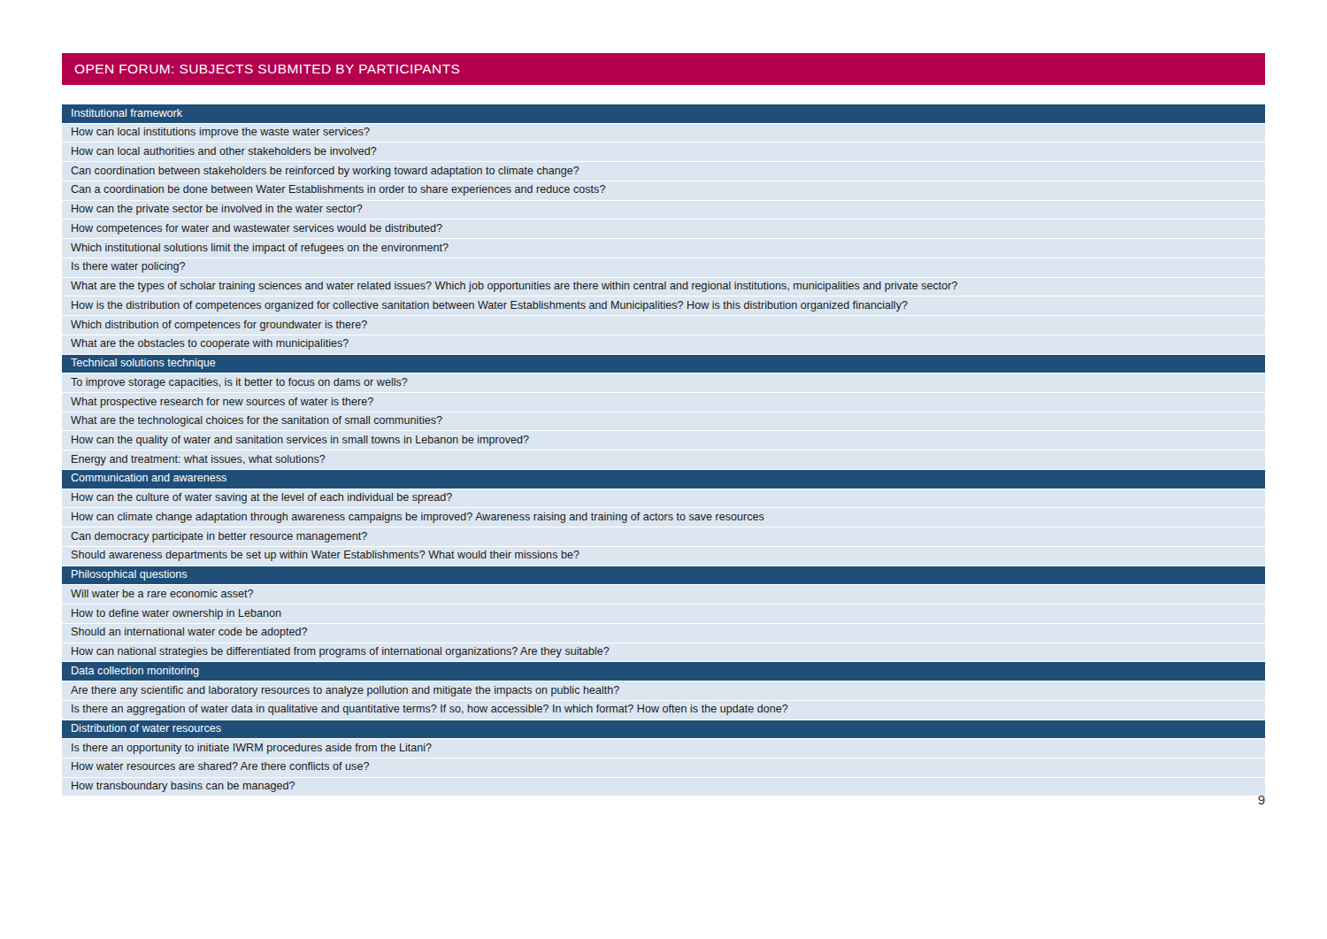OPEN FORUM: SUBJECTS SUBMITED BY PARTICIPANTS
| Institutional framework |
| How can local institutions improve the waste water services? |
| How can local authorities and other stakeholders be involved? |
| Can coordination between stakeholders be reinforced by working toward adaptation to climate change? |
| Can a coordination be done between Water Establishments in order to share experiences and reduce costs? |
| How can the private sector be involved in the water sector? |
| How competences for water and wastewater services would be distributed? |
| Which institutional solutions limit the impact of refugees on the environment? |
| Is there water policing? |
| What are the types of scholar training sciences and water related issues? Which job opportunities are there within central and regional institutions, municipalities and private sector? |
| How is the distribution of competences organized for collective sanitation between Water Establishments and Municipalities? How is this distribution organized financially? |
| Which distribution of competences for groundwater is there? |
| What are the obstacles to cooperate with municipalities? |
| Technical solutions technique |
| To improve storage capacities, is it better to focus on dams or wells? |
| What prospective research for new sources of water is there? |
| What are the technological choices for the sanitation of small communities? |
| How can the quality of water and sanitation services in small towns in Lebanon be improved? |
| Energy and treatment: what issues, what solutions? |
| Communication and awareness |
| How can the culture of water saving at the level of each individual be spread? |
| How can climate change adaptation through awareness campaigns be improved? Awareness raising and training of actors to save resources |
| Can democracy participate in better resource management? |
| Should awareness departments be set up within Water Establishments? What would their missions be? |
| Philosophical questions |
| Will water be a rare economic asset? |
| How to define water ownership in Lebanon |
| Should an international water code be adopted? |
| How can national strategies be differentiated from programs of international organizations? Are they suitable? |
| Data collection monitoring |
| Are there any scientific and laboratory resources to analyze pollution and mitigate the impacts on public health? |
| Is there an aggregation of water data in qualitative and quantitative terms? If so, how accessible? In which format? How often is the update done? |
| Distribution of water resources |
| Is there an opportunity to initiate IWRM procedures aside from the Litani? |
| How water resources are shared? Are there conflicts of use? |
| How transboundary basins can be managed? |
9